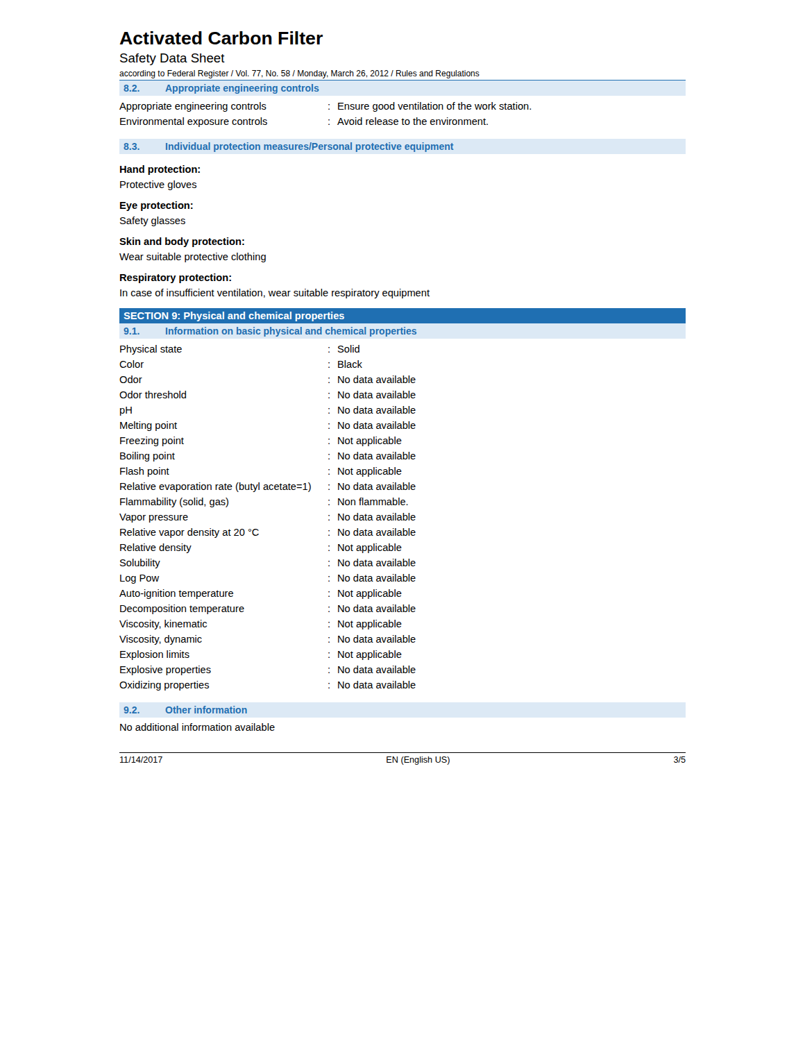Activated Carbon Filter
Safety Data Sheet
according to Federal Register / Vol. 77, No. 58 / Monday, March 26, 2012 / Rules and Regulations
8.2. Appropriate engineering controls
| Appropriate engineering controls | : | Ensure good ventilation of the work station. |
| Environmental exposure controls | : | Avoid release to the environment. |
8.3. Individual protection measures/Personal protective equipment
Hand protection:
Protective gloves
Eye protection:
Safety glasses
Skin and body protection:
Wear suitable protective clothing
Respiratory protection:
In case of insufficient ventilation, wear suitable respiratory equipment
SECTION 9: Physical and chemical properties
9.1. Information on basic physical and chemical properties
| Physical state | : | Solid |
| Color | : | Black |
| Odor | : | No data available |
| Odor threshold | : | No data available |
| pH | : | No data available |
| Melting point | : | No data available |
| Freezing point | : | Not applicable |
| Boiling point | : | No data available |
| Flash point | : | Not applicable |
| Relative evaporation rate (butyl acetate=1) | : | No data available |
| Flammability (solid, gas) | : | Non flammable. |
| Vapor pressure | : | No data available |
| Relative vapor density at 20 °C | : | No data available |
| Relative density | : | Not applicable |
| Solubility | : | No data available |
| Log Pow | : | No data available |
| Auto-ignition temperature | : | Not applicable |
| Decomposition temperature | : | No data available |
| Viscosity, kinematic | : | Not applicable |
| Viscosity, dynamic | : | No data available |
| Explosion limits | : | Not applicable |
| Explosive properties | : | No data available |
| Oxidizing properties | : | No data available |
9.2. Other information
No additional information available
11/14/2017 EN (English US) 3/5